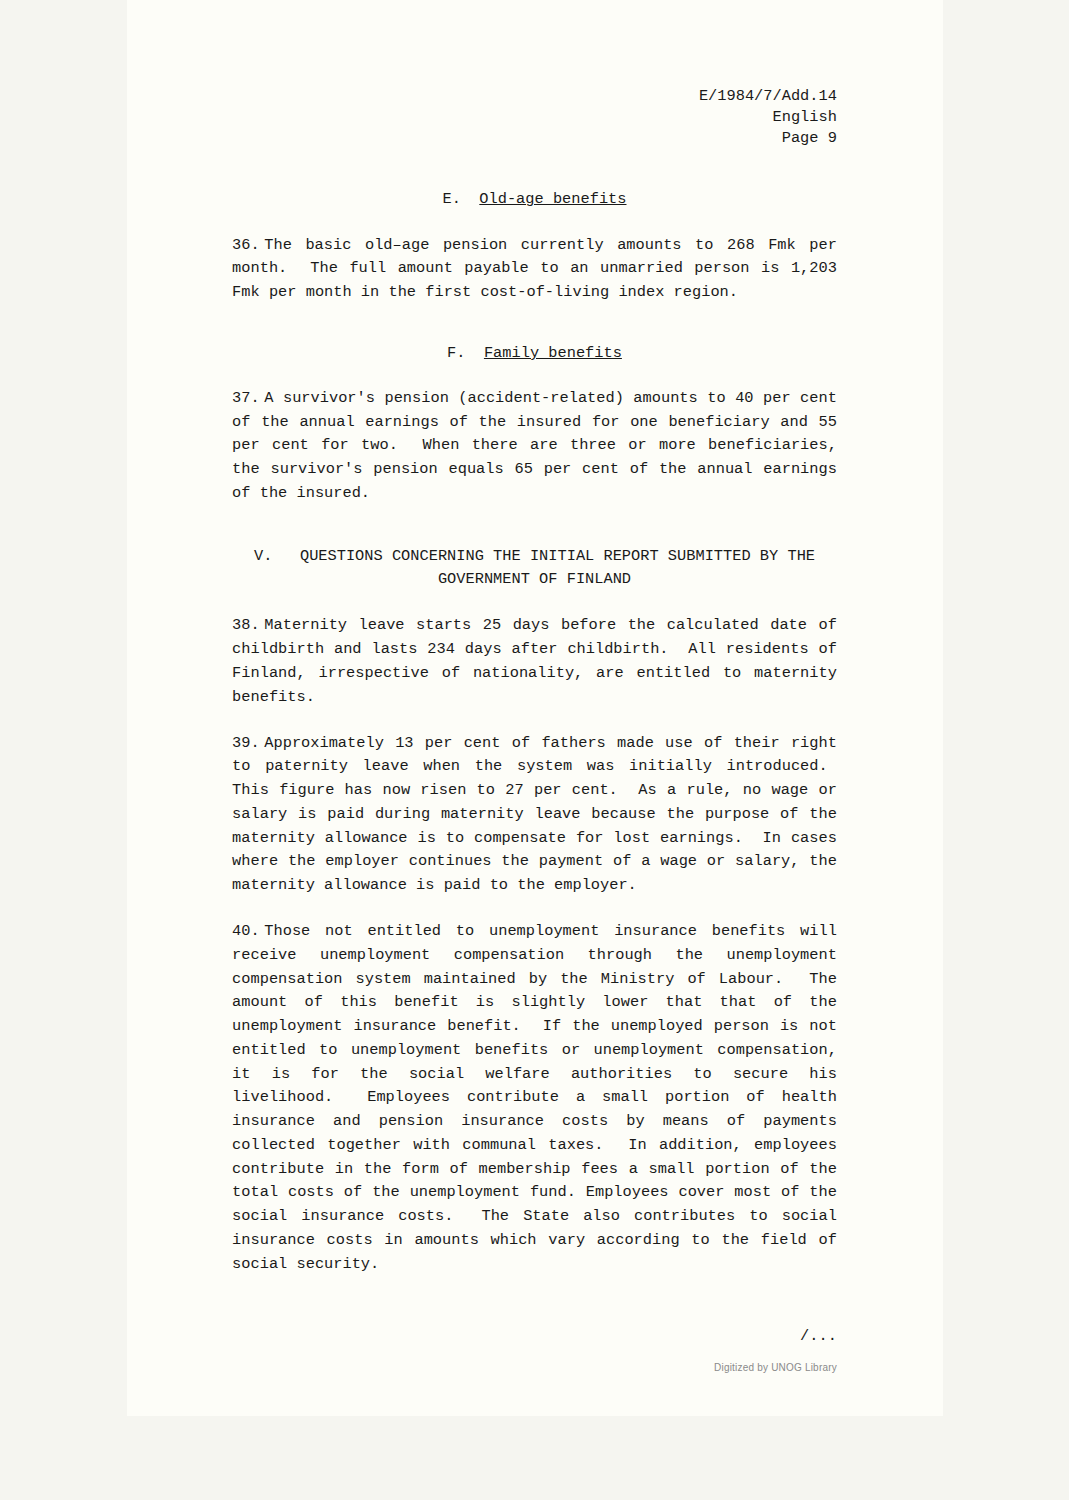E/1984/7/Add.14
English
Page 9
E. Old-age benefits
36. The basic old–age pension currently amounts to 268 Fmk per month. The full amount payable to an unmarried person is 1,203 Fmk per month in the first cost-of-living index region.
F. Family benefits
37. A survivor's pension (accident-related) amounts to 40 per cent of the annual earnings of the insured for one beneficiary and 55 per cent for two. When there are three or more beneficiaries, the survivor's pension equals 65 per cent of the annual earnings of the insured.
V. QUESTIONS CONCERNING THE INITIAL REPORT SUBMITTED BY THE
GOVERNMENT OF FINLAND
38. Maternity leave starts 25 days before the calculated date of childbirth and lasts 234 days after childbirth. All residents of Finland, irrespective of nationality, are entitled to maternity benefits.
39. Approximately 13 per cent of fathers made use of their right to paternity leave when the system was initially introduced. This figure has now risen to 27 per cent. As a rule, no wage or salary is paid during maternity leave because the purpose of the maternity allowance is to compensate for lost earnings. In cases where the employer continues the payment of a wage or salary, the maternity allowance is paid to the employer.
40. Those not entitled to unemployment insurance benefits will receive unemployment compensation through the unemployment compensation system maintained by the Ministry of Labour. The amount of this benefit is slightly lower that that of the unemployment insurance benefit. If the unemployed person is not entitled to unemployment benefits or unemployment compensation, it is for the social welfare authorities to secure his livelihood. Employees contribute a small portion of health insurance and pension insurance costs by means of payments collected together with communal taxes. In addition, employees contribute in the form of membership fees a small portion of the total costs of the unemployment fund. Employees cover most of the social insurance costs. The State also contributes to social insurance costs in amounts which vary according to the field of social security.
/...
Digitized by UNOG Library